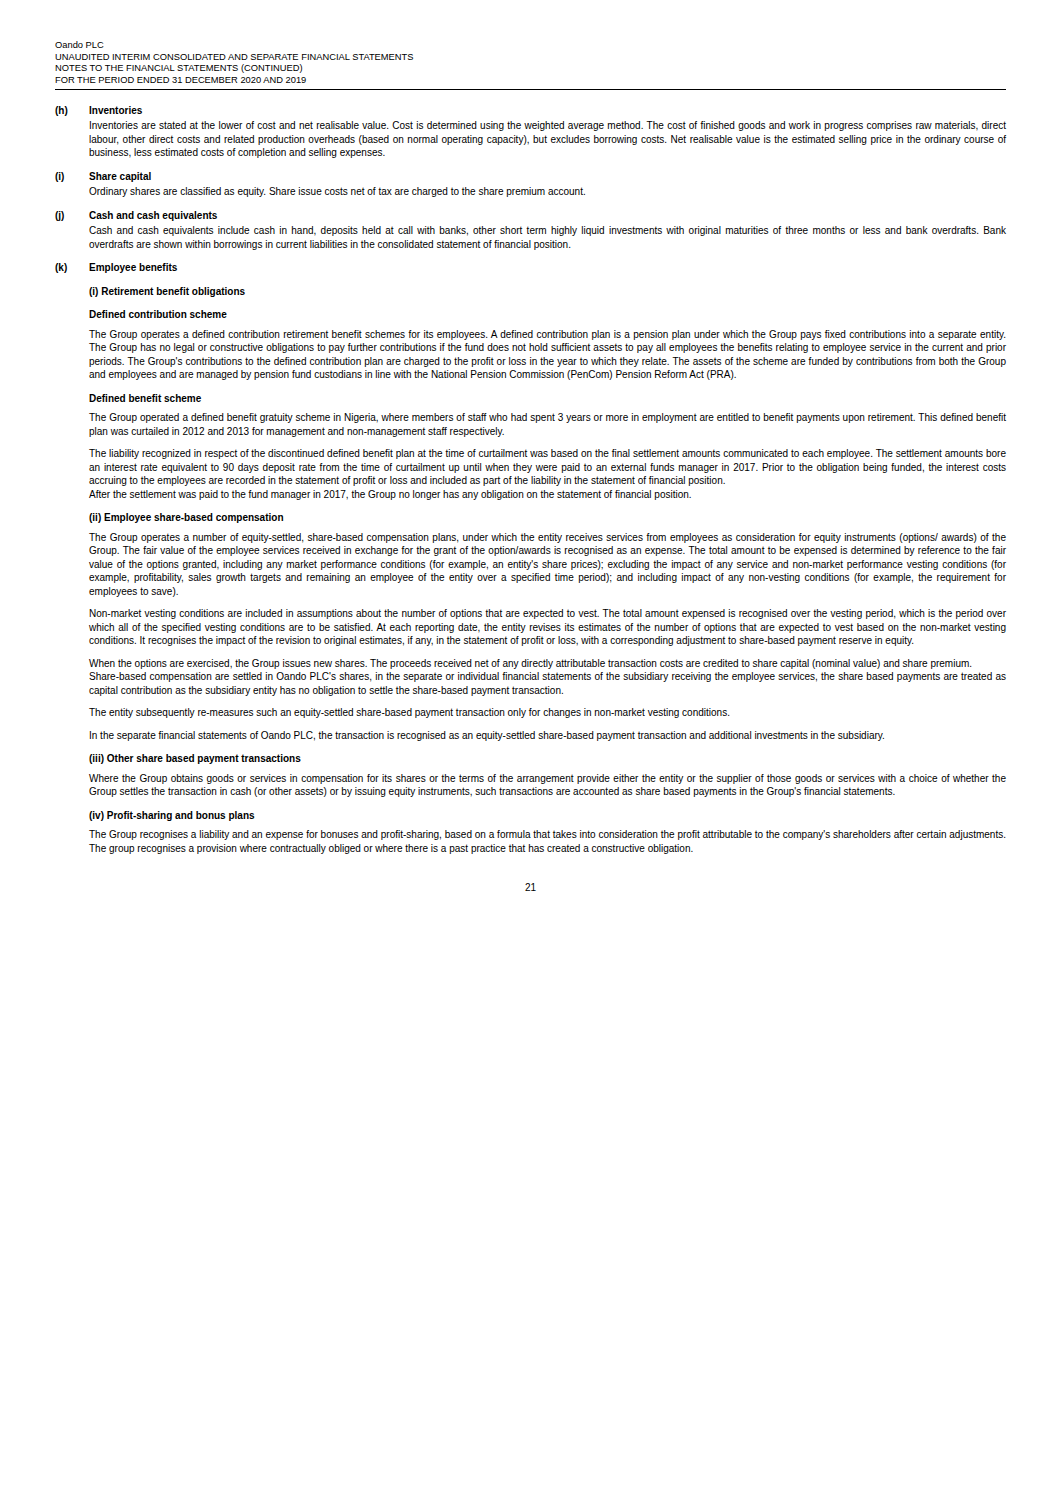Oando PLC
UNAUDITED INTERIM CONSOLIDATED AND SEPARATE FINANCIAL STATEMENTS
NOTES TO THE FINANCIAL STATEMENTS (CONTINUED)
FOR THE PERIOD ENDED 31 DECEMBER 2020 AND 2019
(h)
Inventories
Inventories are stated at the lower of cost and net realisable value. Cost is determined using the weighted average method. The cost of finished goods and work in progress comprises raw materials, direct labour, other direct costs and related production overheads (based on normal operating capacity), but excludes borrowing costs. Net realisable value is the estimated selling price in the ordinary course of business, less estimated costs of completion and selling expenses.
(i)
Share capital
Ordinary shares are classified as equity. Share issue costs net of tax are charged to the share premium account.
(j)
Cash and cash equivalents
Cash and cash equivalents include cash in hand, deposits held at call with banks, other short term highly liquid investments with original maturities of three months or less and bank overdrafts. Bank overdrafts are shown within borrowings in current liabilities in the consolidated statement of financial position.
(k)
Employee benefits
(i) Retirement benefit obligations
Defined contribution scheme
The Group operates a defined contribution retirement benefit schemes for its employees. A defined contribution plan is a pension plan under which the Group pays fixed contributions into a separate entity. The Group has no legal or constructive obligations to pay further contributions if the fund does not hold sufficient assets to pay all employees the benefits relating to employee service in the current and prior periods. The Group's contributions to the defined contribution plan are charged to the profit or loss in the year to which they relate. The assets of the scheme are funded by contributions from both the Group and employees and are managed by pension fund custodians in line with the National Pension Commission (PenCom) Pension Reform Act (PRA).
Defined benefit scheme
The Group operated a defined benefit gratuity scheme in Nigeria, where members of staff who had spent 3 years or more in employment are entitled to benefit payments upon retirement. This defined benefit plan was curtailed in 2012 and 2013 for management and non-management staff respectively.
The liability recognized in respect of the discontinued defined benefit plan at the time of curtailment was based on the final settlement amounts communicated to each employee. The settlement amounts bore an interest rate equivalent to 90 days deposit rate from the time of curtailment up until when they were paid to an external funds manager in 2017. Prior to the obligation being funded, the interest costs accruing to the employees are recorded in the statement of profit or loss and included as part of the liability in the statement of financial position.
After the settlement was paid to the fund manager in 2017, the Group no longer has any obligation on the statement of financial position.
(ii) Employee share-based compensation
The Group operates a number of equity-settled, share-based compensation plans, under which the entity receives services from employees as consideration for equity instruments (options/ awards) of the Group. The fair value of the employee services received in exchange for the grant of the option/awards is recognised as an expense. The total amount to be expensed is determined by reference to the fair value of the options granted, including any market performance conditions (for example, an entity's share prices); excluding the impact of any service and non-market performance vesting conditions (for example, profitability, sales growth targets and remaining an employee of the entity over a specified time period); and including impact of any non-vesting conditions (for example, the requirement for employees to save).
Non-market vesting conditions are included in assumptions about the number of options that are expected to vest. The total amount expensed is recognised over the vesting period, which is the period over which all of the specified vesting conditions are to be satisfied. At each reporting date, the entity revises its estimates of the number of options that are expected to vest based on the non-market vesting conditions. It recognises the impact of the revision to original estimates, if any, in the statement of profit or loss, with a corresponding adjustment to share-based payment reserve in equity.
When the options are exercised, the Group issues new shares. The proceeds received net of any directly attributable transaction costs are credited to share capital (nominal value) and share premium.
Share-based compensation are settled in Oando PLC's shares, in the separate or individual financial statements of the subsidiary receiving the employee services, the share based payments are treated as capital contribution as the subsidiary entity has no obligation to settle the share-based payment transaction.
The entity subsequently re-measures such an equity-settled share-based payment transaction only for changes in non-market vesting conditions.
In the separate financial statements of Oando PLC, the transaction is recognised as an equity-settled share-based payment transaction and additional investments in the subsidiary.
(iii) Other share based payment transactions
Where the Group obtains goods or services in compensation for its shares or the terms of the arrangement provide either the entity or the supplier of those goods or services with a choice of whether the Group settles the transaction in cash (or other assets) or by issuing equity instruments, such transactions are accounted as share based payments in the Group's financial statements.
(iv) Profit-sharing and bonus plans
The Group recognises a liability and an expense for bonuses and profit-sharing, based on a formula that takes into consideration the profit attributable to the company's shareholders after certain adjustments. The group recognises a provision where contractually obliged or where there is a past practice that has created a constructive obligation.
21